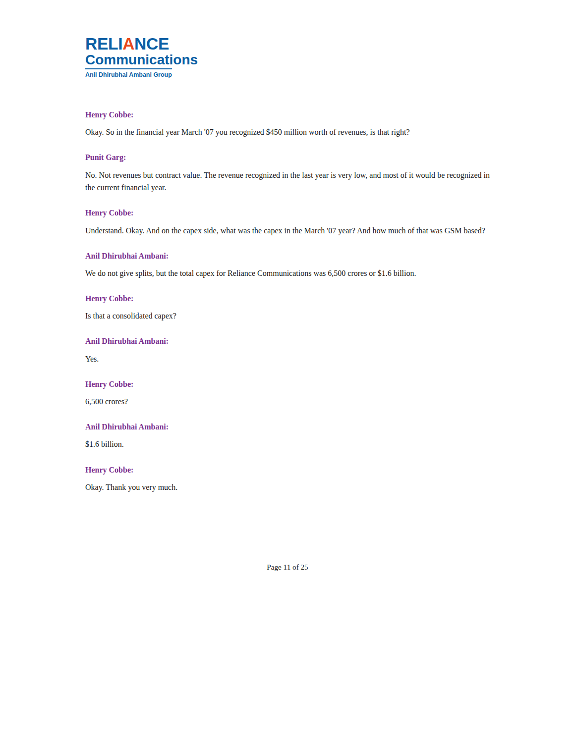RELIANCE
Communications
Anil Dhirubhai Ambani Group
Henry Cobbe:
Okay. So in the financial year March '07 you recognized $450 million worth of revenues, is that right?
Punit Garg:
No. Not revenues but contract value. The revenue recognized in the last year is very low, and most of it would be recognized in the current financial year.
Henry Cobbe:
Understand. Okay. And on the capex side, what was the capex in the March '07 year? And how much of that was GSM based?
Anil Dhirubhai Ambani:
We do not give splits, but the total capex for Reliance Communications was 6,500 crores or $1.6 billion.
Henry Cobbe:
Is that a consolidated capex?
Anil Dhirubhai Ambani:
Yes.
Henry Cobbe:
6,500 crores?
Anil Dhirubhai Ambani:
$1.6 billion.
Henry Cobbe:
Okay. Thank you very much.
Page 11 of 25